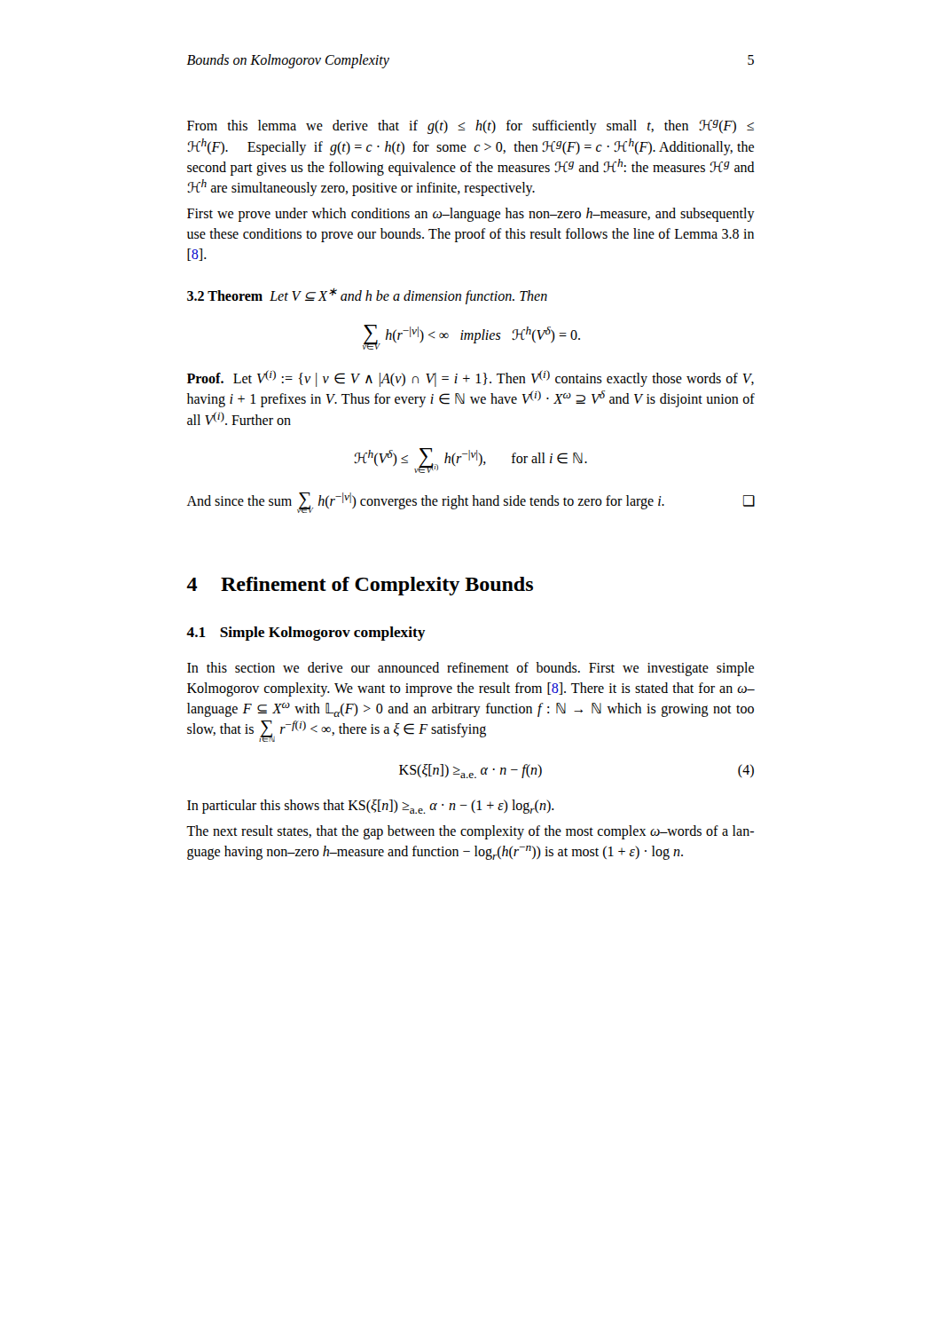Bounds on Kolmogorov Complexity 5
From this lemma we derive that if g(t) ≤ h(t) for sufficiently small t, then ℋg(F) ≤ ℋh(F). Especially if g(t) = c · h(t) for some c > 0, then ℋg(F) = c · ℋh(F). Additionally, the second part gives us the following equivalence of the measures ℋg and ℋh: the measures ℋg and ℋh are simultaneously zero, positive or infinite, respectively.
First we prove under which conditions an ω–language has non–zero h–measure, and subsequently use these conditions to prove our bounds. The proof of this result follows the line of Lemma 3.8 in [8].
3.2 Theorem Let V ⊆ X∗ and h be a dimension function. Then
∑v∈V h(r−|v|) < ∞ implies ℋh(Vδ) = 0.
Proof. Let V(i) := {v | v ∈ V ∧ |A(v) ∩ V| = i + 1}. Then V(i) contains exactly those words of V, having i + 1 prefixes in V. Thus for every i ∈ ℕ we have V(i) · Xω ⊇ Vδ and V is disjoint union of all V(i). Further on
ℋh(Vδ) ≤ ∑v∈V(i) h(r−|v|), for all i ∈ ℕ.
And since the sum ∑v∈V h(r−|v|) converges the right hand side tends to zero for large i.❑
4 Refinement of Complexity Bounds
4.1 Simple Kolmogorov complexity
In this section we derive our announced refinement of bounds. First we investigate simple Kolmogorov complexity. We want to improve the result from [8]. There it is stated that for an ω–language F ⊆ Xω with 𝕃α(F) > 0 and an arbitrary function f : ℕ → ℕ which is growing not too slow, that is ∑i∈ℕ r−f(i) < ∞, there is a ξ ∈ F satisfying
KS(ξ[n]) ≥a.e. α · n − f(n) (4)
In particular this shows that KS(ξ[n]) ≥a.e. α · n − (1 + ε) logr(n).
The next result states, that the gap between the complexity of the most complex ω–words of a language having non–zero h–measure and function − logr(h(r−n)) is at most (1 + ε) · log n.